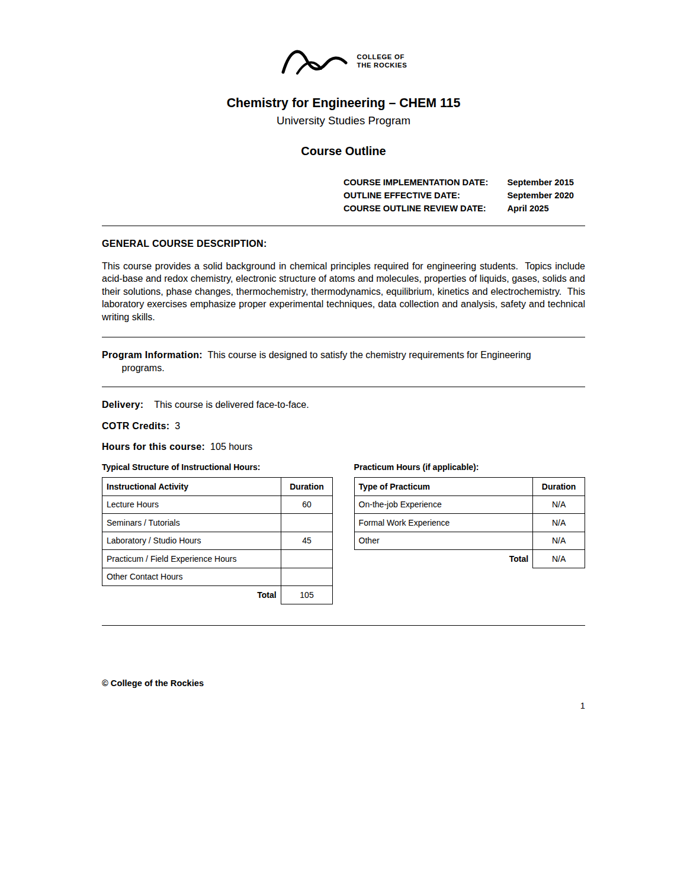COLLEGE OF
THE ROCKIES
Chemistry for Engineering – CHEM 115
University Studies Program
Course Outline
| COURSE IMPLEMENTATION DATE: | September 2015 |
| OUTLINE EFFECTIVE DATE: | September 2020 |
| COURSE OUTLINE REVIEW DATE: | April 2025 |
GENERAL COURSE DESCRIPTION:
This course provides a solid background in chemical principles required for engineering students. Topics include acid-base and redox chemistry, electronic structure of atoms and molecules, properties of liquids, gases, solids and their solutions, phase changes, thermochemistry, thermodynamics, equilibrium, kinetics and electrochemistry. This laboratory exercises emphasize proper experimental techniques, data collection and analysis, safety and technical writing skills.
Program Information: This course is designed to satisfy the chemistry requirements for Engineering programs.
Delivery: This course is delivered face-to-face.
COTR Credits: 3
Hours for this course: 105 hours
Typical Structure of Instructional Hours:
| Instructional Activity | Duration |
| --- | --- |
| Lecture Hours | 60 |
| Seminars / Tutorials | |
| Laboratory / Studio Hours | 45 |
| Practicum / Field Experience Hours | |
| Other Contact Hours | |
| Total | 105 |
Practicum Hours (if applicable):
| Type of Practicum | Duration |
| --- | --- |
| On-the-job Experience | N/A |
| Formal Work Experience | N/A |
| Other | N/A |
| Total | N/A |
© College of the Rockies
1